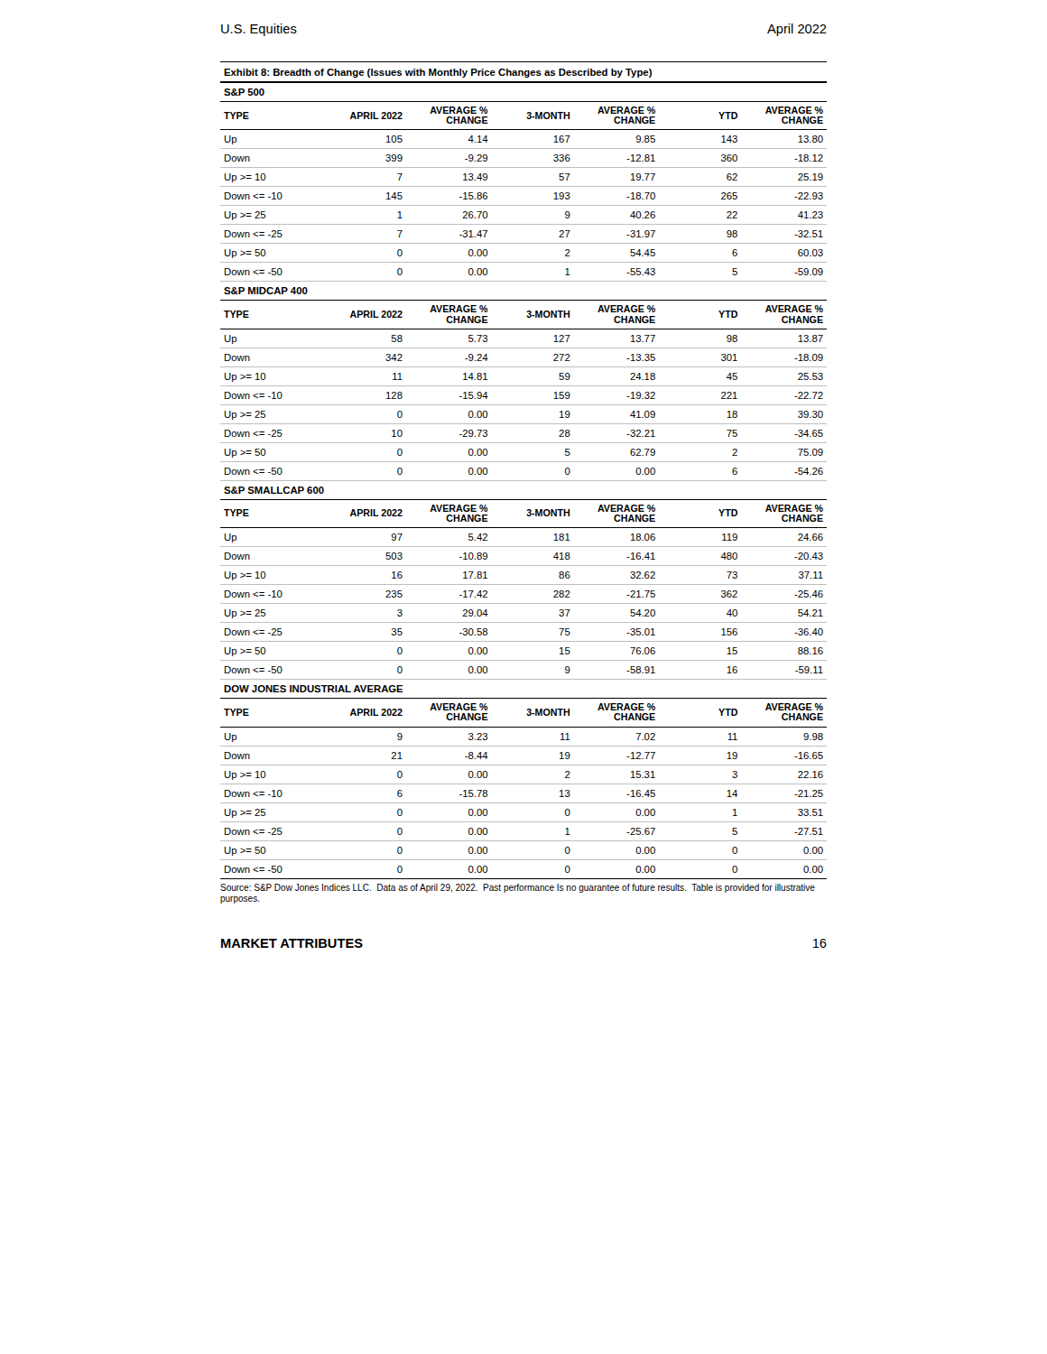U.S. Equities
April 2022
Exhibit 8: Breadth of Change (Issues with Monthly Price Changes as Described by Type)
| S&P 500 |
| TYPE | APRIL 2022 | AVERAGE % CHANGE | 3-MONTH | AVERAGE % CHANGE | YTD | AVERAGE % CHANGE |
| Up | 105 | 4.14 | 167 | 9.85 | 143 | 13.80 |
| Down | 399 | -9.29 | 336 | -12.81 | 360 | -18.12 |
| Up >= 10 | 7 | 13.49 | 57 | 19.77 | 62 | 25.19 |
| Down <= -10 | 145 | -15.86 | 193 | -18.70 | 265 | -22.93 |
| Up >= 25 | 1 | 26.70 | 9 | 40.26 | 22 | 41.23 |
| Down <= -25 | 7 | -31.47 | 27 | -31.97 | 98 | -32.51 |
| Up >= 50 | 0 | 0.00 | 2 | 54.45 | 6 | 60.03 |
| Down <= -50 | 0 | 0.00 | 1 | -55.43 | 5 | -59.09 |
| S&P MIDCAP 400 |
| TYPE | APRIL 2022 | AVERAGE % CHANGE | 3-MONTH | AVERAGE % CHANGE | YTD | AVERAGE % CHANGE |
| Up | 58 | 5.73 | 127 | 13.77 | 98 | 13.87 |
| Down | 342 | -9.24 | 272 | -13.35 | 301 | -18.09 |
| Up >= 10 | 11 | 14.81 | 59 | 24.18 | 45 | 25.53 |
| Down <= -10 | 128 | -15.94 | 159 | -19.32 | 221 | -22.72 |
| Up >= 25 | 0 | 0.00 | 19 | 41.09 | 18 | 39.30 |
| Down <= -25 | 10 | -29.73 | 28 | -32.21 | 75 | -34.65 |
| Up >= 50 | 0 | 0.00 | 5 | 62.79 | 2 | 75.09 |
| Down <= -50 | 0 | 0.00 | 0 | 0.00 | 6 | -54.26 |
| S&P SMALLCAP 600 |
| TYPE | APRIL 2022 | AVERAGE % CHANGE | 3-MONTH | AVERAGE % CHANGE | YTD | AVERAGE % CHANGE |
| Up | 97 | 5.42 | 181 | 18.06 | 119 | 24.66 |
| Down | 503 | -10.89 | 418 | -16.41 | 480 | -20.43 |
| Up >= 10 | 16 | 17.81 | 86 | 32.62 | 73 | 37.11 |
| Down <= -10 | 235 | -17.42 | 282 | -21.75 | 362 | -25.46 |
| Up >= 25 | 3 | 29.04 | 37 | 54.20 | 40 | 54.21 |
| Down <= -25 | 35 | -30.58 | 75 | -35.01 | 156 | -36.40 |
| Up >= 50 | 0 | 0.00 | 15 | 76.06 | 15 | 88.16 |
| Down <= -50 | 0 | 0.00 | 9 | -58.91 | 16 | -59.11 |
| DOW JONES INDUSTRIAL AVERAGE |
| TYPE | APRIL 2022 | AVERAGE % CHANGE | 3-MONTH | AVERAGE % CHANGE | YTD | AVERAGE % CHANGE |
| Up | 9 | 3.23 | 11 | 7.02 | 11 | 9.98 |
| Down | 21 | -8.44 | 19 | -12.77 | 19 | -16.65 |
| Up >= 10 | 0 | 0.00 | 2 | 15.31 | 3 | 22.16 |
| Down <= -10 | 6 | -15.78 | 13 | -16.45 | 14 | -21.25 |
| Up >= 25 | 0 | 0.00 | 0 | 0.00 | 1 | 33.51 |
| Down <= -25 | 0 | 0.00 | 1 | -25.67 | 5 | -27.51 |
| Up >= 50 | 0 | 0.00 | 0 | 0.00 | 0 | 0.00 |
| Down <= -50 | 0 | 0.00 | 0 | 0.00 | 0 | 0.00 |
Source: S&P Dow Jones Indices LLC. Data as of April 29, 2022. Past performance Is no guarantee of future results. Table is provided for illustrative purposes.
MARKET ATTRIBUTES
16